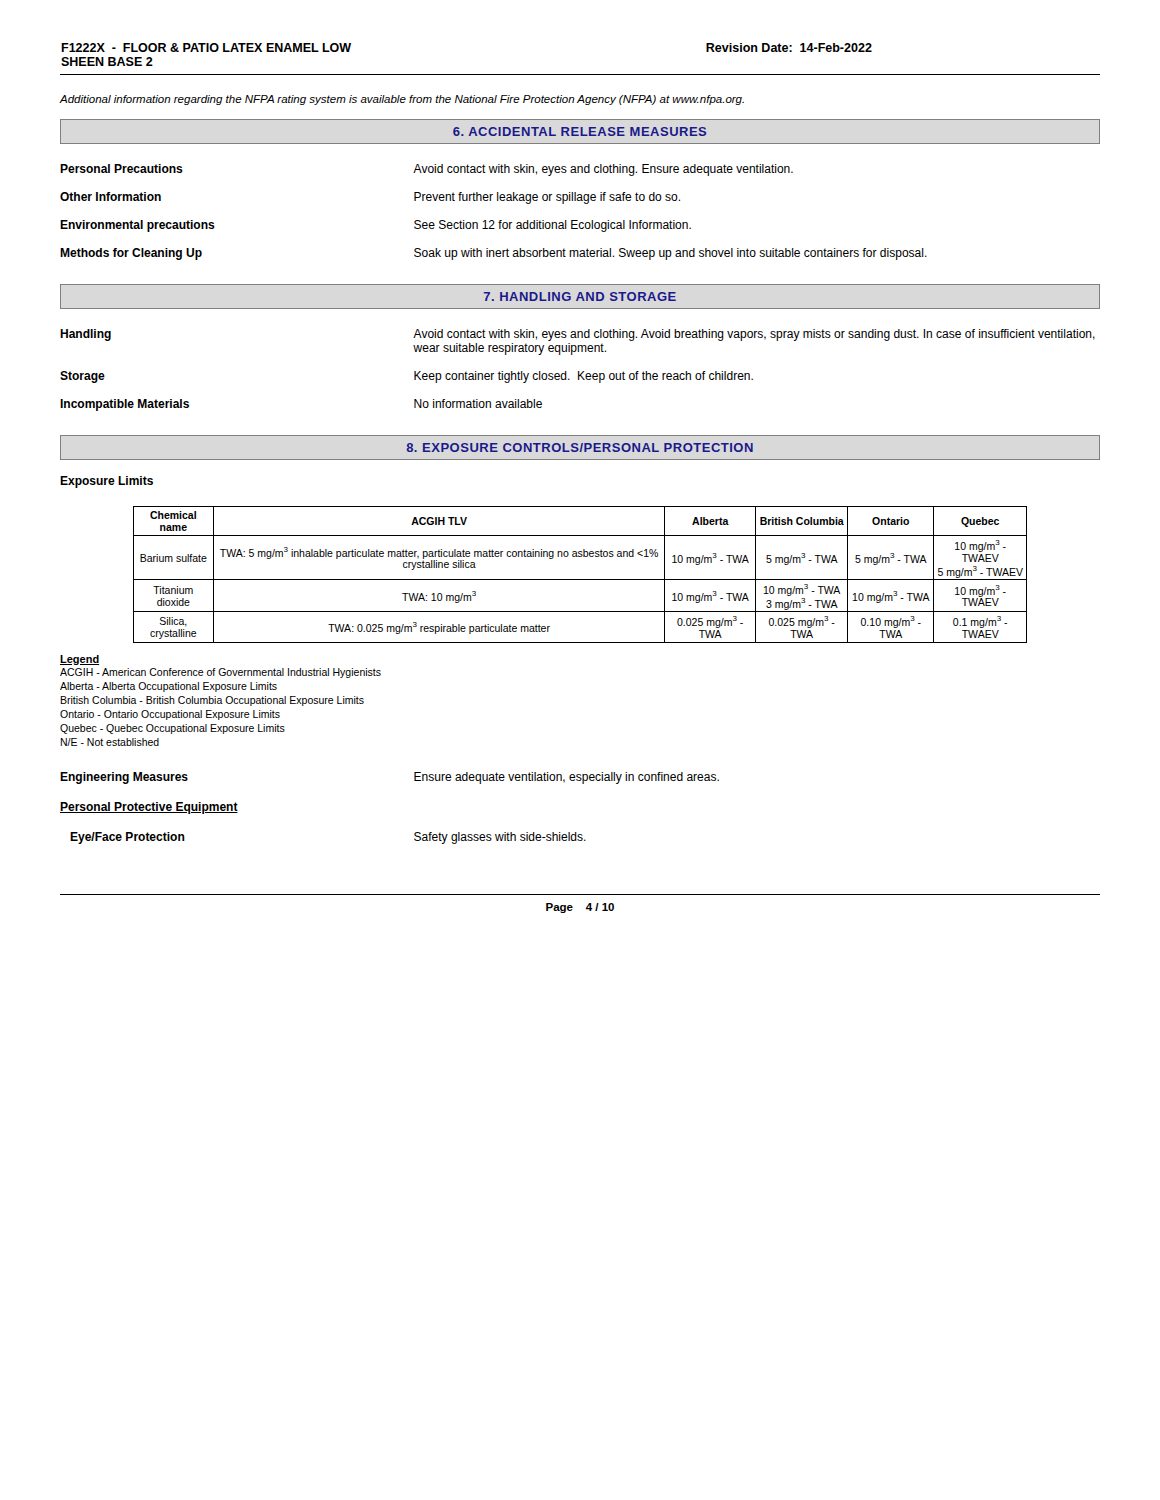| F1222X - FLOOR & PATIO LATEX ENAMEL LOW SHEEN BASE 2 | Revision Date: 14-Feb-2022 |
Additional information regarding the NFPA rating system is available from the National Fire Protection Agency (NFPA) at www.nfpa.org.
6. ACCIDENTAL RELEASE MEASURES
| Personal Precautions | Avoid contact with skin, eyes and clothing. Ensure adequate ventilation. |
| Other Information | Prevent further leakage or spillage if safe to do so. |
| Environmental precautions | See Section 12 for additional Ecological Information. |
| Methods for Cleaning Up | Soak up with inert absorbent material. Sweep up and shovel into suitable containers for disposal. |
7. HANDLING AND STORAGE
| Handling | Avoid contact with skin, eyes and clothing. Avoid breathing vapors, spray mists or sanding dust. In case of insufficient ventilation, wear suitable respiratory equipment. |
| Storage | Keep container tightly closed. Keep out of the reach of children. |
| Incompatible Materials | No information available |
8. EXPOSURE CONTROLS/PERSONAL PROTECTION
Exposure Limits
| Chemical name | ACGIH TLV | Alberta | British Columbia | Ontario | Quebec |
| --- | --- | --- | --- | --- | --- |
| Barium sulfate | TWA: 5 mg/m 3 inhalable particulate matter, particulate matter containing no asbestos and <1% crystalline silica | 10 mg/m 3 - TWA | 5 mg/m 3 - TWA | 5 mg/m 3 - TWA | 10 mg/m 3 - TWAEV 5 mg/m 3 - TWAEV |
| Titanium dioxide | TWA: 10 mg/m 3 | 10 mg/m 3 - TWA | 10 mg/m 3 - TWA 3 mg/m 3 - TWA | 10 mg/m 3 - TWA | 10 mg/m 3 - TWAEV |
| Silica, crystalline | TWA: 0.025 mg/m 3 respirable particulate matter | 0.025 mg/m 3 - TWA | 0.025 mg/m 3 - TWA | 0.10 mg/m 3 - TWA | 0.1 mg/m 3 - TWAEV |
Legend
ACGIH - American Conference of Governmental Industrial Hygienists
Alberta - Alberta Occupational Exposure Limits
British Columbia - British Columbia Occupational Exposure Limits
Ontario - Ontario Occupational Exposure Limits
Quebec - Quebec Occupational Exposure Limits
N/E - Not established
| Engineering Measures | Ensure adequate ventilation, especially in confined areas. |
Personal Protective Equipment
| Eye/Face Protection | Safety glasses with side-shields. |
Page 4 / 10